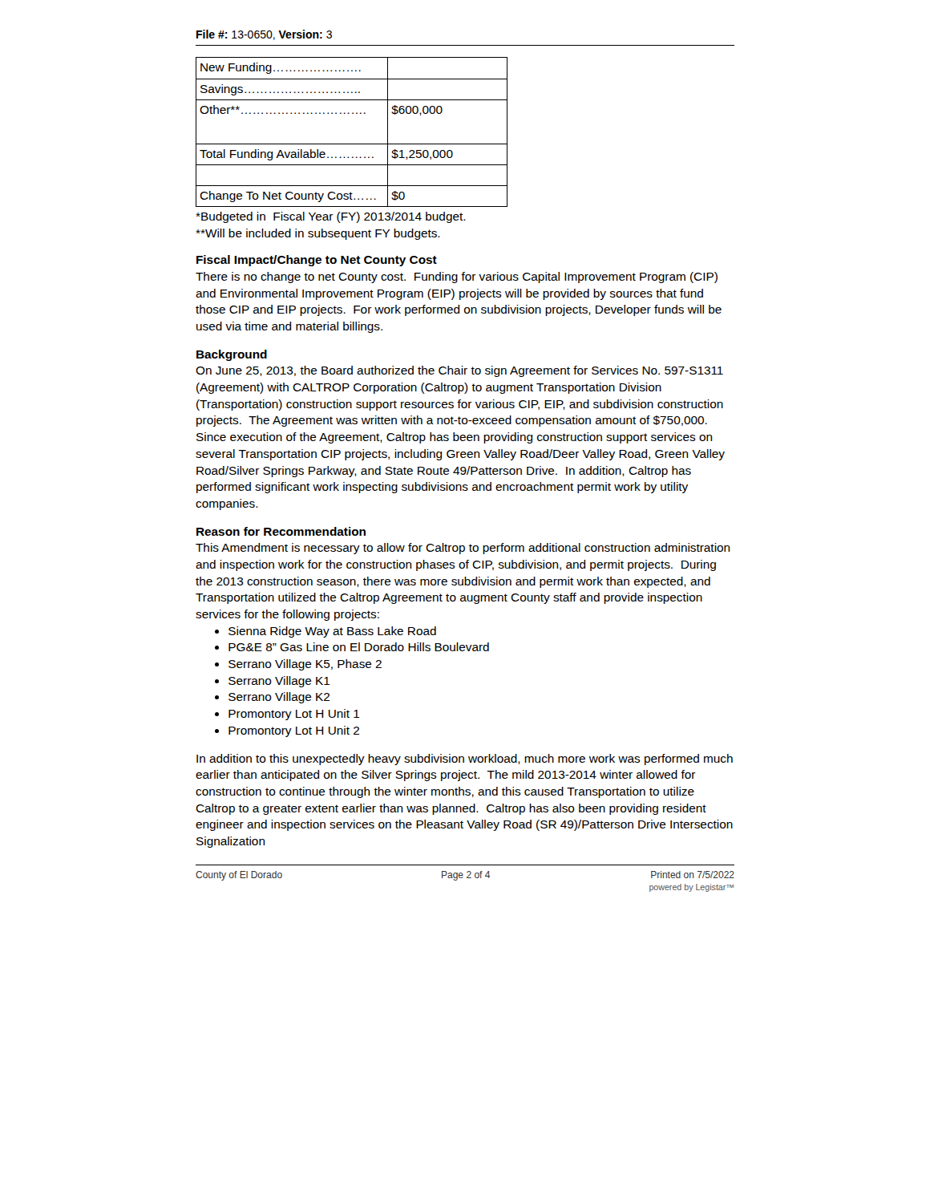File #: 13-0650, Version: 3
| New Funding…………………. | |
| Savings……………………….. | |
| Other**…………………………. | $600,000 |
| Total Funding Available………… | $1,250,000 |
| Change To Net County Cost…… | $0 |
*Budgeted in Fiscal Year (FY) 2013/2014 budget.
**Will be included in subsequent FY budgets.
Fiscal Impact/Change to Net County Cost
There is no change to net County cost. Funding for various Capital Improvement Program (CIP) and Environmental Improvement Program (EIP) projects will be provided by sources that fund those CIP and EIP projects. For work performed on subdivision projects, Developer funds will be used via time and material billings.
Background
On June 25, 2013, the Board authorized the Chair to sign Agreement for Services No. 597-S1311 (Agreement) with CALTROP Corporation (Caltrop) to augment Transportation Division (Transportation) construction support resources for various CIP, EIP, and subdivision construction projects. The Agreement was written with a not-to-exceed compensation amount of $750,000. Since execution of the Agreement, Caltrop has been providing construction support services on several Transportation CIP projects, including Green Valley Road/Deer Valley Road, Green Valley Road/Silver Springs Parkway, and State Route 49/Patterson Drive. In addition, Caltrop has performed significant work inspecting subdivisions and encroachment permit work by utility companies.
Reason for Recommendation
This Amendment is necessary to allow for Caltrop to perform additional construction administration and inspection work for the construction phases of CIP, subdivision, and permit projects. During the 2013 construction season, there was more subdivision and permit work than expected, and Transportation utilized the Caltrop Agreement to augment County staff and provide inspection services for the following projects:
Sienna Ridge Way at Bass Lake Road
PG&E 8” Gas Line on El Dorado Hills Boulevard
Serrano Village K5, Phase 2
Serrano Village K1
Serrano Village K2
Promontory Lot H Unit 1
Promontory Lot H Unit 2
In addition to this unexpectedly heavy subdivision workload, much more work was performed much earlier than anticipated on the Silver Springs project. The mild 2013-2014 winter allowed for construction to continue through the winter months, and this caused Transportation to utilize Caltrop to a greater extent earlier than was planned. Caltrop has also been providing resident engineer and inspection services on the Pleasant Valley Road (SR 49)/Patterson Drive Intersection Signalization
County of El Dorado
Page 2 of 4
Printed on 7/5/2022 powered by Legistar™